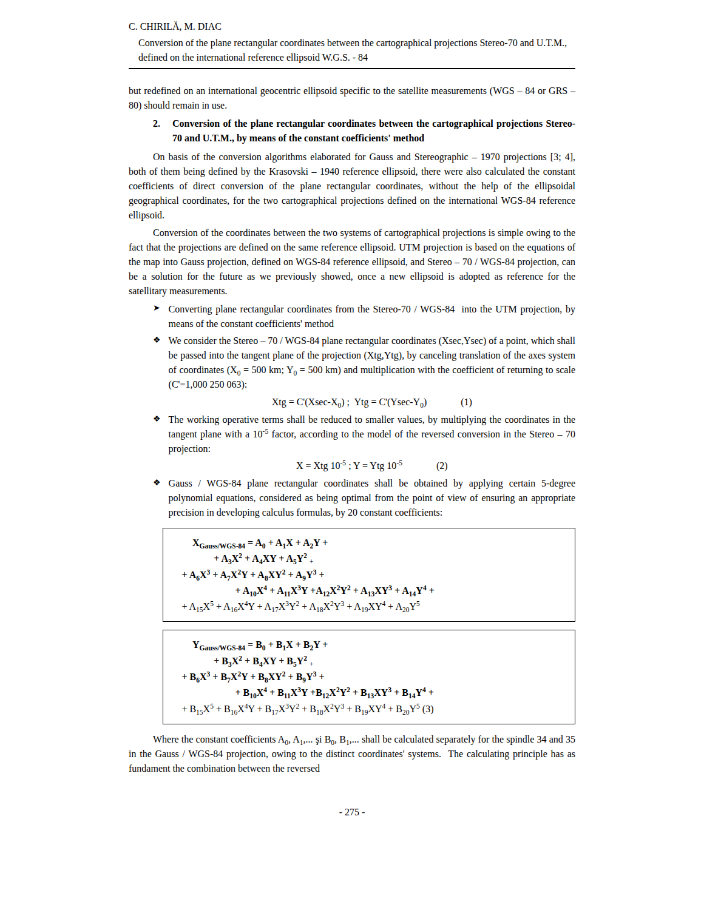C. CHIRILĂ, M. DIAC
Conversion of the plane rectangular coordinates between the cartographical projections Stereo-70 and U.T.M.,
defined on the international reference ellipsoid W.G.S. - 84
but redefined on an international geocentric ellipsoid specific to the satellite measurements (WGS – 84 or GRS – 80) should remain in use.
2. Conversion of the plane rectangular coordinates between the cartographical projections Stereo-70 and U.T.M., by means of the constant coefficients' method
On basis of the conversion algorithms elaborated for Gauss and Stereographic – 1970 projections [3; 4], both of them being defined by the Krasovski – 1940 reference ellipsoid, there were also calculated the constant coefficients of direct conversion of the plane rectangular coordinates, without the help of the ellipsoidal geographical coordinates, for the two cartographical projections defined on the international WGS-84 reference ellipsoid.
Conversion of the coordinates between the two systems of cartographical projections is simple owing to the fact that the projections are defined on the same reference ellipsoid. UTM projection is based on the equations of the map into Gauss projection, defined on WGS-84 reference ellipsoid, and Stereo – 70 / WGS-84 projection, can be a solution for the future as we previously showed, once a new ellipsoid is adopted as reference for the satellitary measurements.
Converting plane rectangular coordinates from the Stereo-70 / WGS-84 into the UTM projection, by means of the constant coefficients' method
We consider the Stereo – 70 / WGS-84 plane rectangular coordinates (Xsec,Ysec) of a point, which shall be passed into the tangent plane of the projection (Xtg,Ytg), by canceling translation of the axes system of coordinates (X0 = 500 km; Y0 = 500 km) and multiplication with the coefficient of returning to scale (C'=1,000 250 063):
Xtg = C'(Xsec-X0) ; Ytg = C'(Ysec-Y0)(1)
The working operative terms shall be reduced to smaller values, by multiplying the coordinates in the tangent plane with a 10-5 factor, according to the model of the reversed conversion in the Stereo – 70 projection:
X = Xtg 10-5 ; Y = Ytg 10-5(2)
Gauss / WGS-84 plane rectangular coordinates shall be obtained by applying certain 5-degree polynomial equations, considered as being optimal from the point of view of ensuring an appropriate precision in developing calculus formulas, by 20 constant coefficients:
XGauss/WGS-84 = A0 + A1X + A2Y +
+ A3X2 + A4XY + A5Y2 +
+ A6X3 + A7X2Y + A8XY2 + A9Y3 +
+ A10X4 + A11X3Y +A12X2Y2 + A13XY3 + A14Y4 +
+ A15X5 + A16X4Y + A17X3Y2 + A18X2Y3 + A19XY4 + A20Y5
YGauss/WGS-84 = B0 + B1X + B2Y +
+ B3X2 + B4XY + B5Y2 +
+ B6X3 + B7X2Y + B8XY2 + B9Y3 +
+ B10X4 + B11X3Y +B12X2Y2 + B13XY3 + B14Y4 +
+ B15X5 + B16X4Y + B17X3Y2 + B18X2Y3 + B19XY4 + B20Y5 (3)
Where the constant coefficients A0, A1,... şi B0, B1,... shall be calculated separately for the spindle 34 and 35 in the Gauss / WGS-84 projection, owing to the distinct coordinates' systems. The calculating principle has as fundament the combination between the reversed
- 275 -